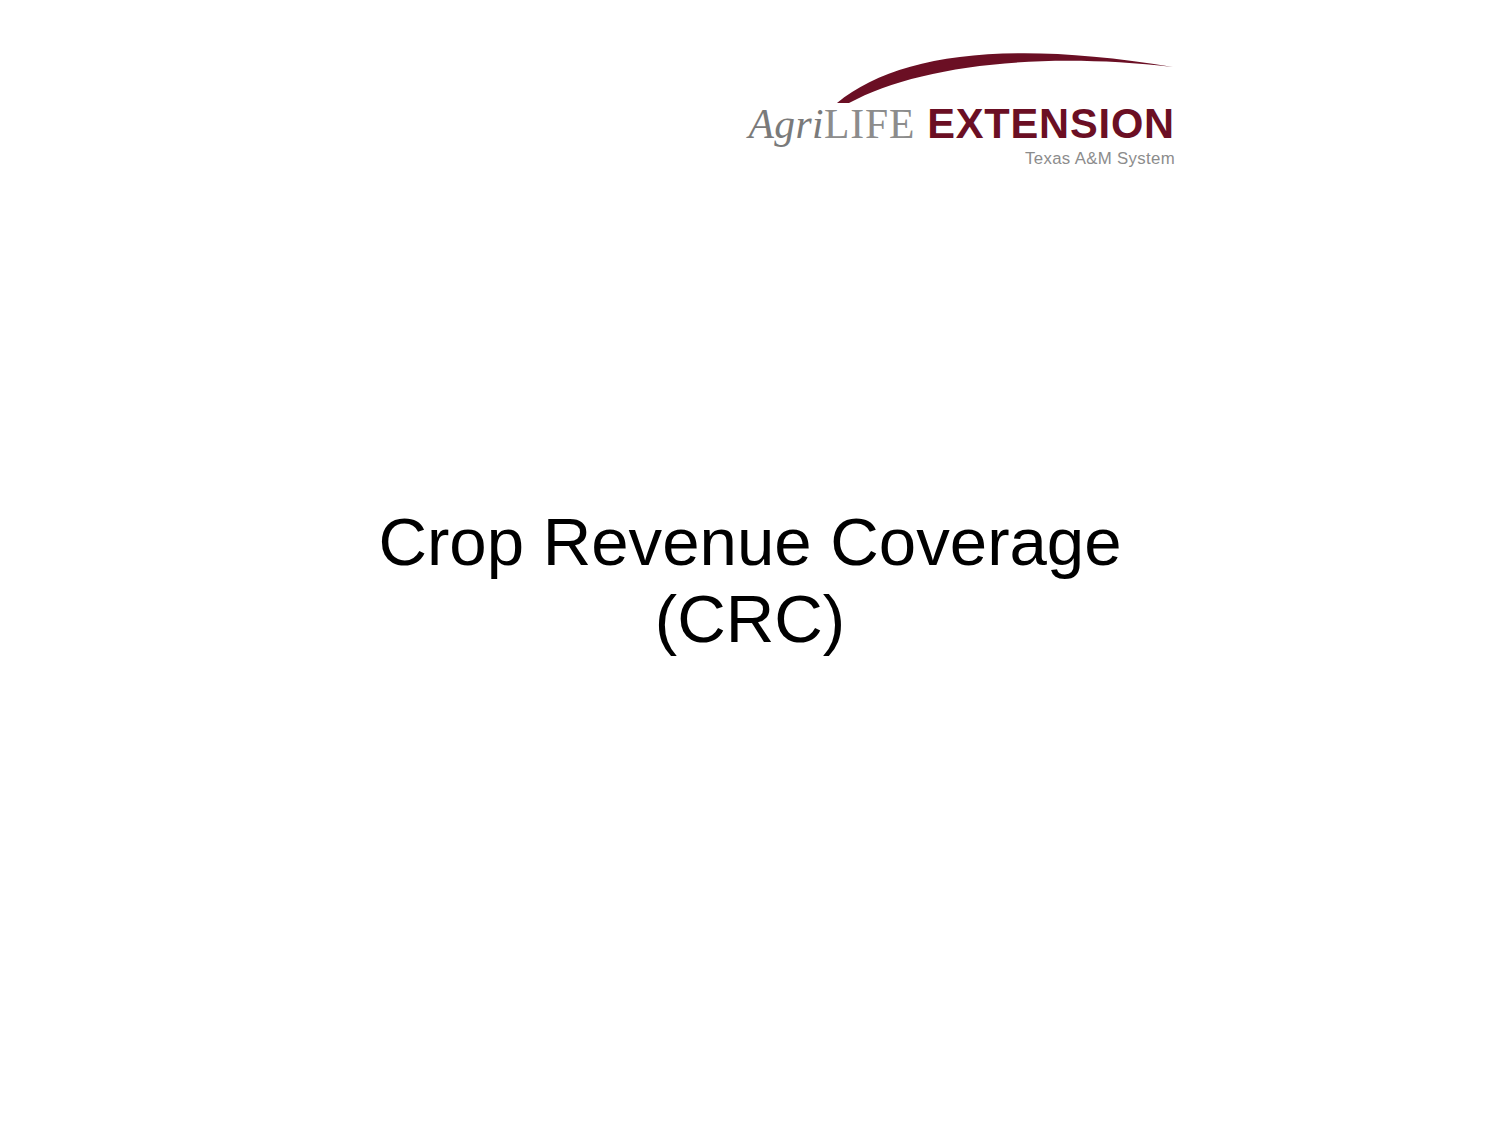Agri LIFE EXTENSION
Texas A&M System
Crop Revenue Coverage (CRC)